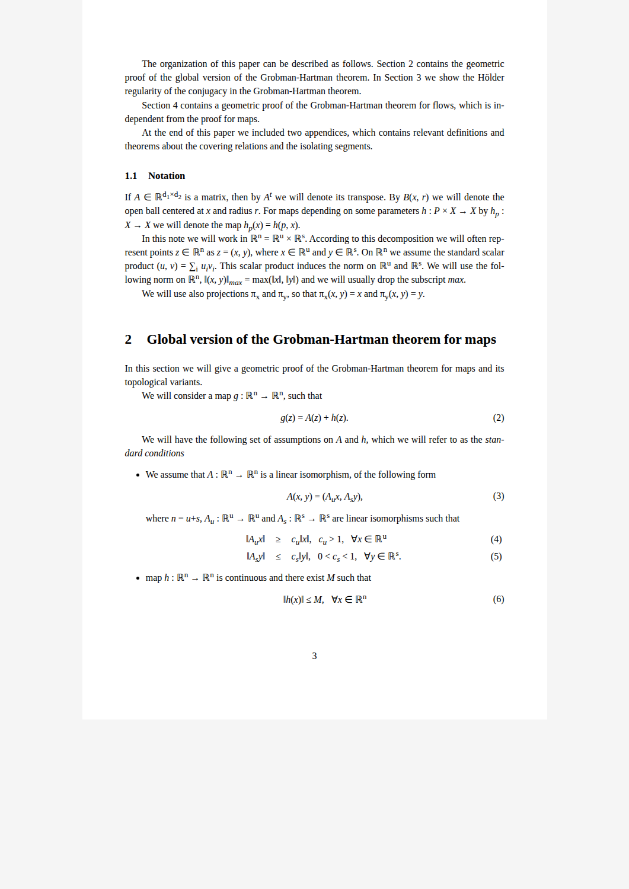The organization of this paper can be described as follows. Section 2 contains the geometric proof of the global version of the Grobman-Hartman theorem. In Section 3 we show the Hölder regularity of the conjugacy in the Grobman-Hartman theorem.
Section 4 contains a geometric proof of the Grobman-Hartman theorem for flows, which is independent from the proof for maps.
At the end of this paper we included two appendices, which contains relevant definitions and theorems about the covering relations and the isolating segments.
1.1 Notation
If A ∈ ℝd1×d2 is a matrix, then by At we will denote its transpose. By B(x, r) we will denote the open ball centered at x and radius r. For maps depending on some parameters h : P × X → X by hp : X → X we will denote the map hp(x) = h(p, x).
In this note we will work in ℝn = ℝu × ℝs. According to this decomposition we will often represent points z ∈ ℝn as z = (x, y), where x ∈ ℝu and y ∈ ℝs. On ℝn we assume the standard scalar product (u, v) = ∑i uivi. This scalar product induces the norm on ℝu and ℝs. We will use the following norm on ℝn, ‖(x, y)‖max = max(‖x‖, ‖y‖) and we will usually drop the subscript max.
We will use also projections πx and πy, so that πx(x, y) = x and πy(x, y) = y.
2 Global version of the Grobman-Hartman theorem for maps
In this section we will give a geometric proof of the Grobman-Hartman theorem for maps and its topological variants.
We will consider a map g : ℝn → ℝn, such that
g(z) = A(z) + h(z). (2)
We will have the following set of assumptions on A and h, which we will refer to as the standard conditions
We assume that A : ℝn → ℝn is a linear isomorphism, of the following form
A(x, y) = (Aux, Asy), (3)
where n = u+s, Au : ℝu → ℝu and As : ℝs → ℝs are linear isomorphisms such that
| ‖ A u x ‖ | ≥ | c u ‖ x ‖, c u > 1, ∀ x ∈ ℝ u | (4) |
| ‖ A s y ‖ | ≤ | c s ‖ y ‖, 0 < c s < 1, ∀ y ∈ ℝ s . | (5) |
map h : ℝn → ℝn is continuous and there exist M such that
‖h(x)‖ ≤ M, ∀x ∈ ℝn (6)
3